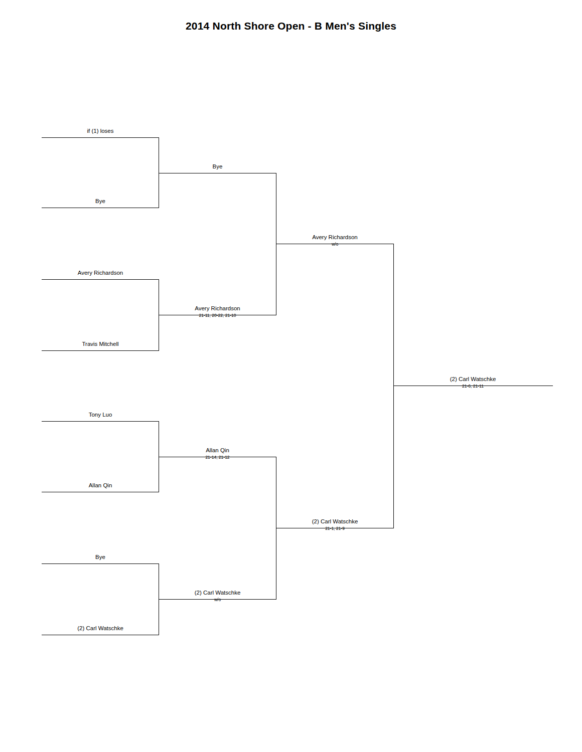2014 North Shore Open - B Men's Singles
if (1) loses
Bye
Avery Richardson
Travis Mitchell
Tony Luo
Allan Qin
Bye
(2) Carl Watschke
Bye
Avery Richardson 21-11, 20-22, 21-10
Allan Qin 21-14, 21-12
(2) Carl Watschke w/o
Avery Richardson w/o
(2) Carl Watschke 21-1, 21-9
(2) Carl Watschke 21-6, 21-11